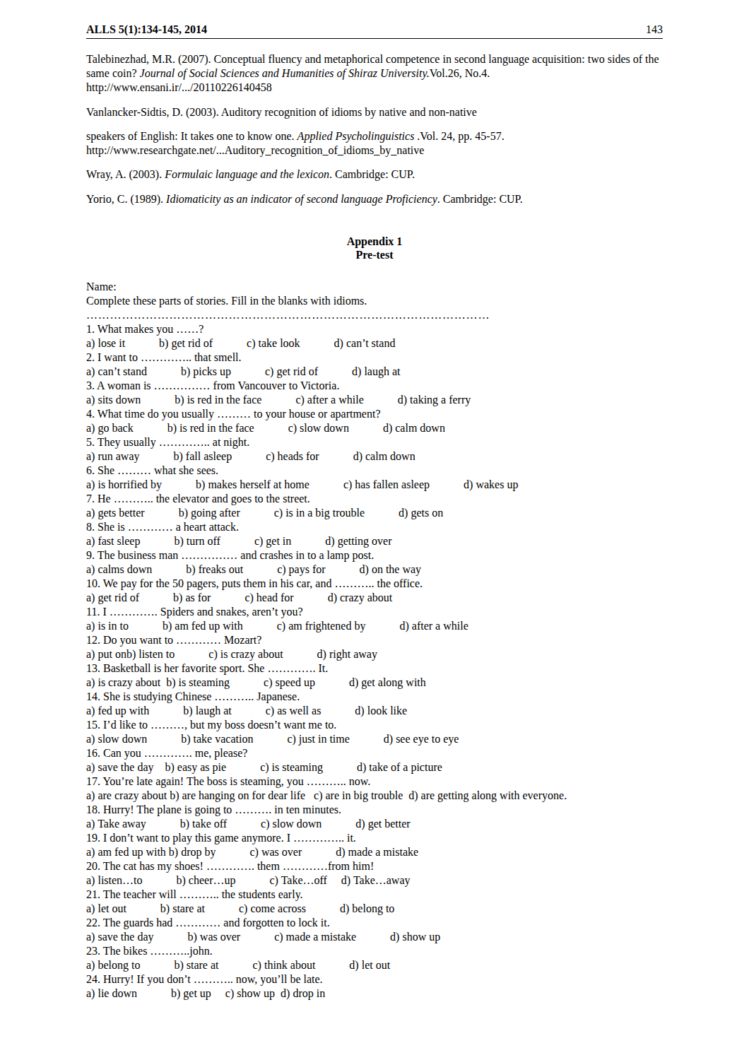ALLS 5(1):134-145, 2014 143
Talebinezhad, M.R. (2007). Conceptual fluency and metaphorical competence in second language acquisition: two sides of the same coin? Journal of Social Sciences and Humanities of Shiraz University. Vol.26, No.4. http://www.ensani.ir/.../20110226140458
Vanlancker-Sidtis, D. (2003). Auditory recognition of idioms by native and non-native
speakers of English: It takes one to know one. Applied Psycholinguistics .Vol. 24, pp. 45-57. http://www.researchgate.net/...Auditory_recognition_of_idioms_by_native
Wray, A. (2003). Formulaic language and the lexicon. Cambridge: CUP.
Yorio, C. (1989). Idiomaticity as an indicator of second language Proficiency. Cambridge: CUP.
Appendix 1 Pre-test
Name:
Complete these parts of stories. Fill in the blanks with idioms.
…………………………………………………………………………………………
1. What makes you ……?
a) lose it b) get rid of c) take look d) can’t stand
2. I want to ………….. that smell.
a) can’t stand b) picks up c) get rid of d) laugh at
3. A woman is …………… from Vancouver to Victoria.
a) sits down b) is red in the face c) after a while d) taking a ferry
4. What time do you usually ……… to your house or apartment?
a) go back b) is red in the face c) slow down d) calm down
5. They usually ………….. at night.
a) run away b) fall asleep c) heads for d) calm down
6. She ……… what she sees.
a) is horrified by b) makes herself at home c) has fallen asleep d) wakes up
7. He ……….. the elevator and goes to the street.
a) gets better b) going after c) is in a big trouble d) gets on
8. She is ………… a heart attack.
a) fast sleep b) turn off c) get in d) getting over
9. The business man …………… and crashes in to a lamp post.
a) calms down b) freaks out c) pays for d) on the way
10. We pay for the 50 pagers, puts them in his car, and ……….. the office.
a) get rid of b) as for c) head for d) crazy about
11. I …………. Spiders and snakes, aren’t you?
a) is in to b) am fed up with c) am frightened by d) after a while
12. Do you want to ………… Mozart?
a) put onb) listen to c) is crazy about d) right away
13. Basketball is her favorite sport. She …………. It.
a) is crazy about b) is steaming c) speed up d) get along with
14. She is studying Chinese ……….. Japanese.
a) fed up with b) laugh at c) as well as d) look like
15. I’d like to ………, but my boss doesn’t want me to.
a) slow down b) take vacation c) just in time d) see eye to eye
16. Can you …………. me, please?
a) save the day b) easy as pie c) is steaming d) take of a picture
17. You’re late again! The boss is steaming, you ……….. now.
a) are crazy about b) are hanging on for dear life c) are in big trouble d) are getting along with everyone.
18. Hurry! The plane is going to ………. in ten minutes.
a) Take away b) take off c) slow down d) get better
19. I don’t want to play this game anymore. I ………….. it.
a) am fed up with b) drop by c) was over d) made a mistake
20. The cat has my shoes! …………. them …………from him!
a) listen…to b) cheer…up c) Take…off d) Take…away
21. The teacher will ……….. the students early.
a) let out b) stare at c) come across d) belong to
22. The guards had ………… and forgotten to lock it.
a) save the day b) was over c) made a mistake d) show up
23. The bikes ………..john.
a) belong to b) stare at c) think about d) let out
24. Hurry! If you don’t ……….. now, you’ll be late.
a) lie down b) get up c) show up d) drop in